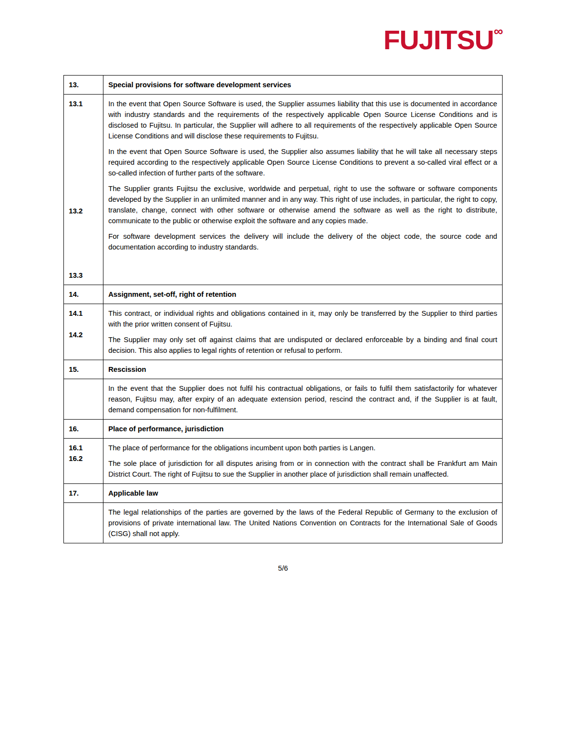FUJITSU∞
| 13. | Special provisions for software development services |
| 13.1 13.2 13.3 | In the event that Open Source Software is used, the Supplier assumes liability that this use is documented in accordance with industry standards and the requirements of the respectively applicable Open Source License Conditions and is disclosed to Fujitsu. In particular, the Supplier will adhere to all requirements of the respectively applicable Open Source License Conditions and will disclose these requirements to Fujitsu. In the event that Open Source Software is used, the Supplier also assumes liability that he will take all necessary steps required according to the respectively applicable Open Source License Conditions to prevent a so-called viral effect or a so-called infection of further parts of the software. The Supplier grants Fujitsu the exclusive, worldwide and perpetual, right to use the software or software components developed by the Supplier in an unlimited manner and in any way. This right of use includes, in particular, the right to copy, translate, change, connect with other software or otherwise amend the software as well as the right to distribute, communicate to the public or otherwise exploit the software and any copies made. For software development services the delivery will include the delivery of the object code, the source code and documentation according to industry standards. |
| 14. | Assignment, set-off, right of retention |
| 14.1 14.2 | This contract, or individual rights and obligations contained in it, may only be transferred by the Supplier to third parties with the prior written consent of Fujitsu. The Supplier may only set off against claims that are undisputed or declared enforceable by a binding and final court decision. This also applies to legal rights of retention or refusal to perform. |
| 15. | Rescission |
| | In the event that the Supplier does not fulfil his contractual obligations, or fails to fulfil them satisfactorily for whatever reason, Fujitsu may, after expiry of an adequate extension period, rescind the contract and, if the Supplier is at fault, demand compensation for non-fulfilment. |
| 16. | Place of performance, jurisdiction |
| 16.1 16.2 | The place of performance for the obligations incumbent upon both parties is Langen. The sole place of jurisdiction for all disputes arising from or in connection with the contract shall be Frankfurt am Main District Court. The right of Fujitsu to sue the Supplier in another place of jurisdiction shall remain unaffected. |
| 17. | Applicable law |
| | The legal relationships of the parties are governed by the laws of the Federal Republic of Germany to the exclusion of provisions of private international law. The United Nations Convention on Contracts for the International Sale of Goods (CISG) shall not apply. |
5/6